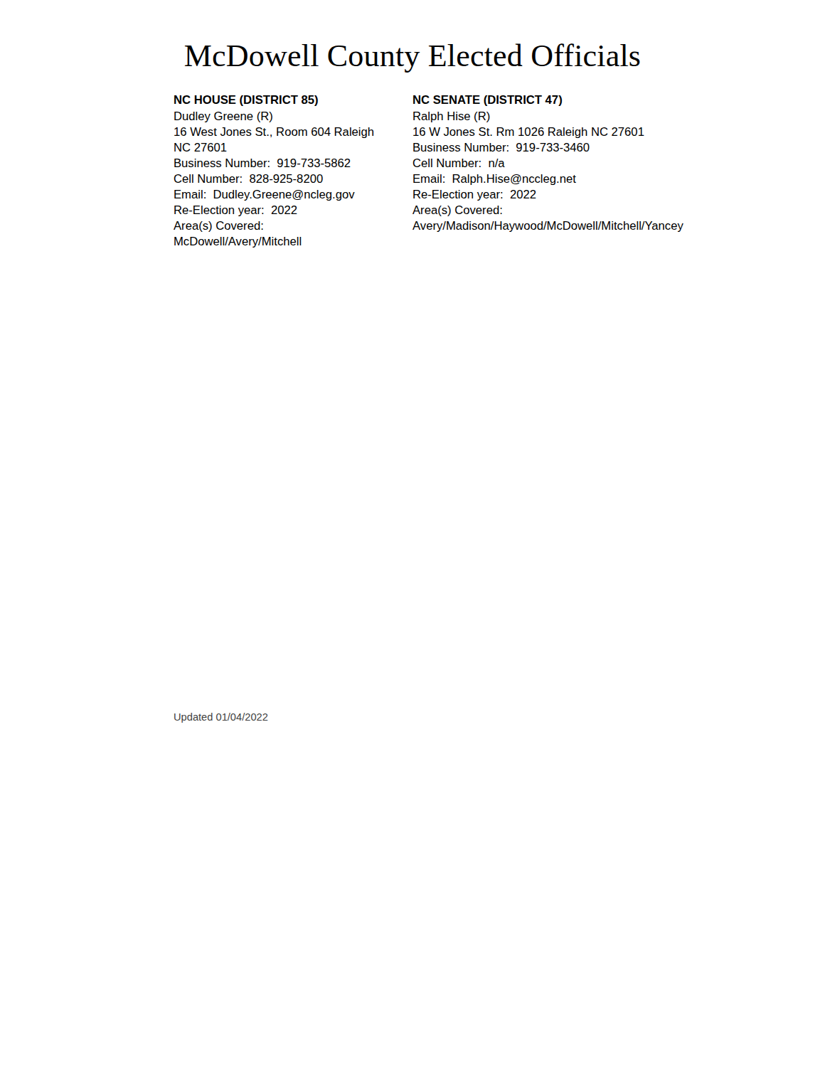McDowell County Elected Officials
NC HOUSE (DISTRICT 85)
Dudley Greene (R)
16 West Jones St., Room 604 Raleigh NC 27601
Business Number: 919-733-5862
Cell Number: 828-925-8200
Email: Dudley.Greene@ncleg.gov
Re-Election year: 2022
Area(s) Covered: McDowell/Avery/Mitchell
NC SENATE (DISTRICT 47)
Ralph Hise (R)
16 W Jones St. Rm 1026 Raleigh NC 27601
Business Number: 919-733-3460
Cell Number: n/a
Email: Ralph.Hise@nccleg.net
Re-Election year: 2022
Area(s) Covered:
Avery/Madison/Haywood/McDowell/Mitchell/Yancey
Updated 01/04/2022